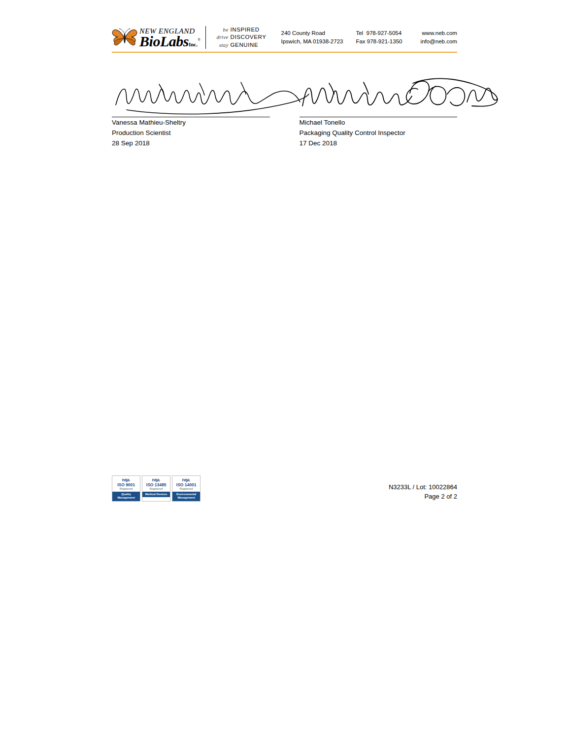NEW ENGLAND
BioLabsInc.®
be INSPIRED
drive DISCOVERY
stay GENUINE
240 County Road
Ipswich, MA 01938-2723
Tel 978-927-5054
Fax 978-921-1350
www.neb.com
info@neb.com
Vanessa Mathieu-Sheltry
Production Scientist
28 Sep 2018
Michael Tonello
Packaging Quality Control Inspector
17 Dec 2018
nqa.
ISO 9001
Registered
Quality
Management
nqa.
ISO 13485
Registered
Medical Devices
nqa.
ISO 14001
Registered
Environmental
Management
N3233L / Lot: 10022864
Page 2 of 2